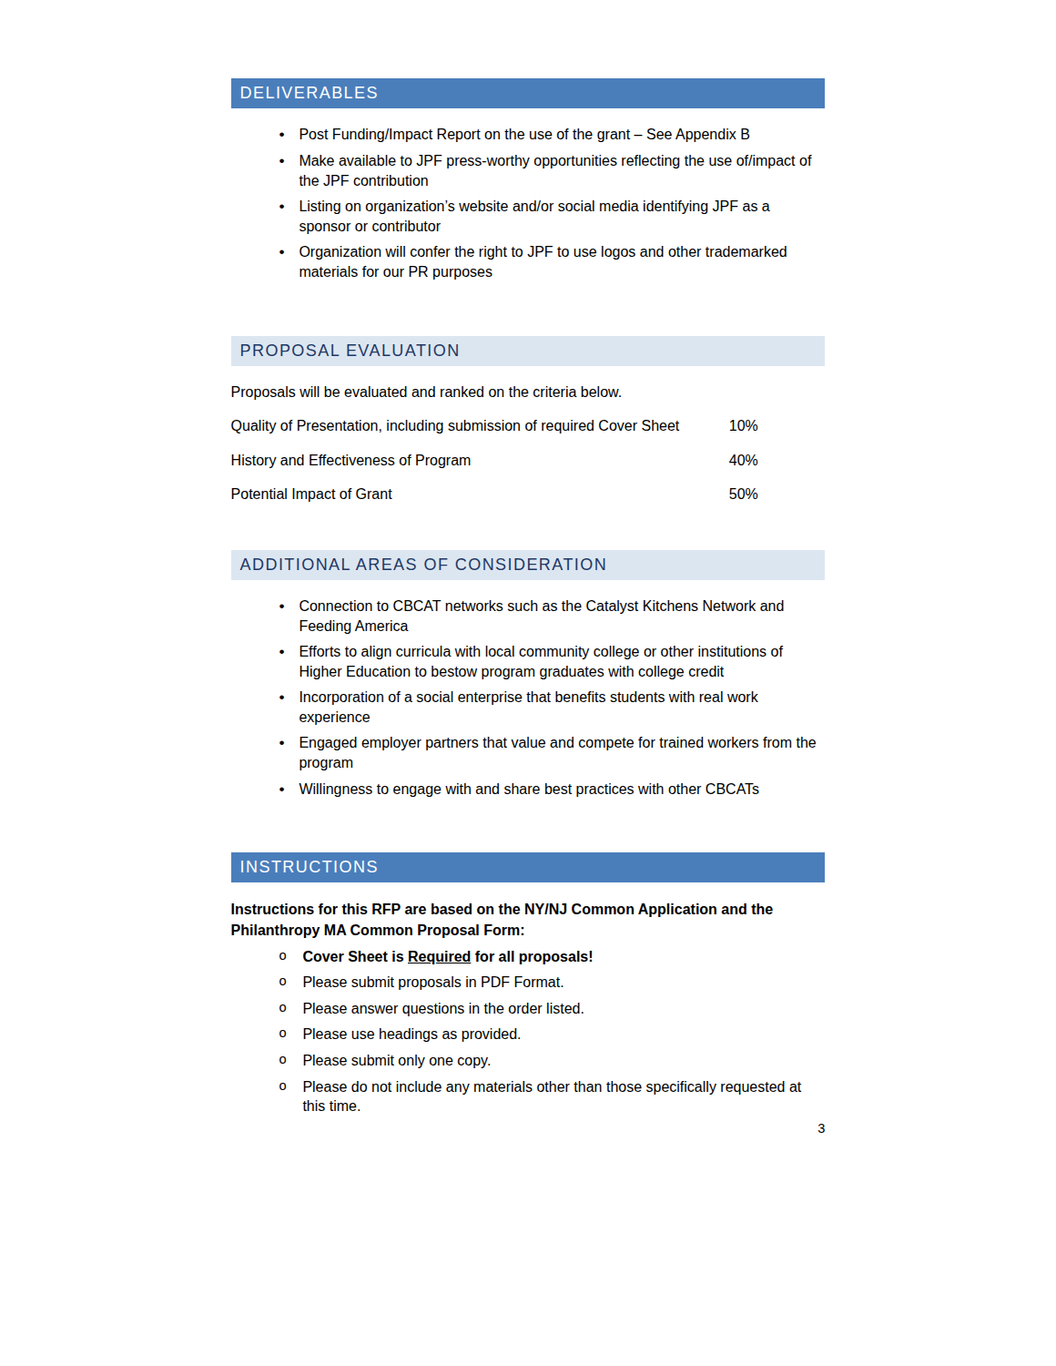DELIVERABLES
Post Funding/Impact Report on the use of the grant – See Appendix B
Make available to JPF press-worthy opportunities reflecting the use of/impact of the JPF contribution
Listing on organization’s website and/or social media identifying JPF as a sponsor or contributor
Organization will confer the right to JPF to use logos and other trademarked materials for our PR purposes
PROPOSAL EVALUATION
Proposals will be evaluated and ranked on the criteria below.
Quality of Presentation, including submission of required Cover Sheet 10%
History and Effectiveness of Program 40%
Potential Impact of Grant 50%
ADDITIONAL AREAS OF CONSIDERATION
Connection to CBCAT networks such as the Catalyst Kitchens Network and Feeding America
Efforts to align curricula with local community college or other institutions of Higher Education to bestow program graduates with college credit
Incorporation of a social enterprise that benefits students with real work experience
Engaged employer partners that value and compete for trained workers from the program
Willingness to engage with and share best practices with other CBCATs
INSTRUCTIONS
Instructions for this RFP are based on the NY/NJ Common Application and the Philanthropy MA Common Proposal Form:
Cover Sheet is Required for all proposals!
Please submit proposals in PDF Format.
Please answer questions in the order listed.
Please use headings as provided.
Please submit only one copy.
Please do not include any materials other than those specifically requested at this time.
3